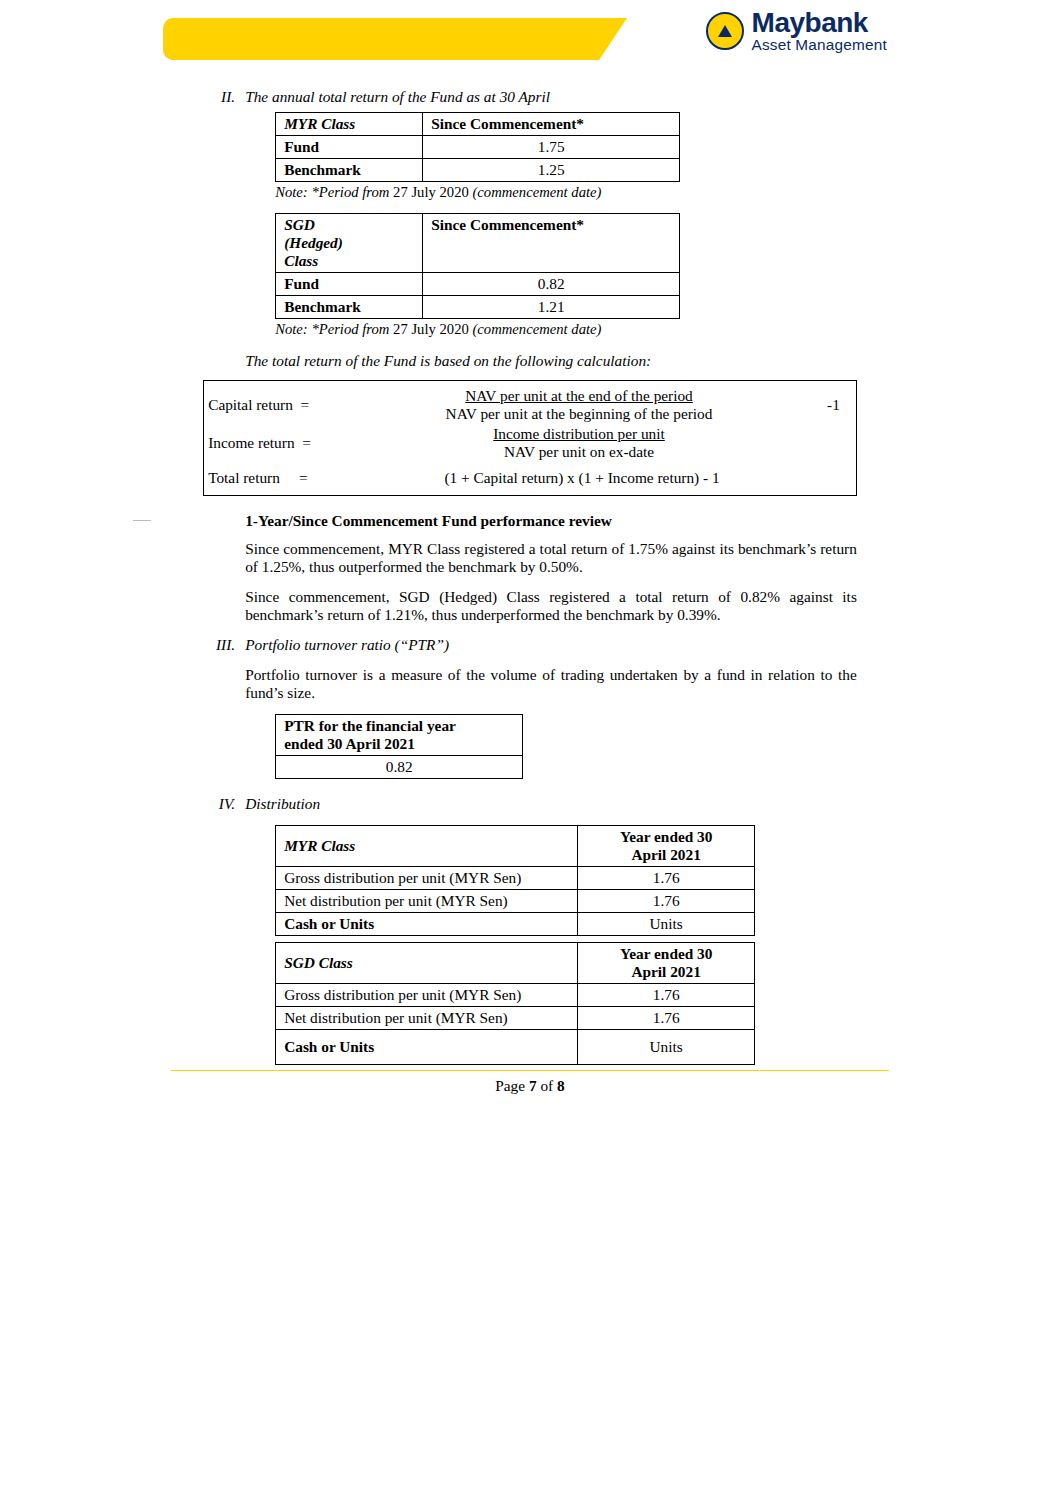Maybank
Asset Management
II.
The annual total return of the Fund as at 30 April
| MYR Class | Since Commencement* |
| --- | --- |
| Fund | 1.75 |
| Benchmark | 1.25 |
Note: *Period from 27 July 2020 (commencement date)
| SGD (Hedged) Class | Since Commencement* |
| --- | --- |
| Fund | 0.82 |
| Benchmark | 1.21 |
Note: *Period from 27 July 2020 (commencement date)
The total return of the Fund is based on the following calculation:
Capital return =
NAV per unit at the end of the period NAV per unit at the beginning of the period
-1
Income return =
Income distribution per unit NAV per unit on ex-date
Total return =
(1 + Capital return) x (1 + Income return) - 1
1-Year/Since Commencement Fund performance review
Since commencement, MYR Class registered a total return of 1.75% against its benchmark’s return of 1.25%, thus outperformed the benchmark by 0.50%.
Since commencement, SGD (Hedged) Class registered a total return of 0.82% against its benchmark’s return of 1.21%, thus underperformed the benchmark by 0.39%.
III.
Portfolio turnover ratio (“PTR”)
Portfolio turnover is a measure of the volume of trading undertaken by a fund in relation to the fund’s size.
| PTR for the financial year ended 30 April 2021 |
| --- |
| 0.82 |
IV.
Distribution
| MYR Class | Year ended 30 April 2021 |
| --- | --- |
| Gross distribution per unit (MYR Sen) | 1.76 |
| Net distribution per unit (MYR Sen) | 1.76 |
| Cash or Units | Units |
| SGD Class | Year ended 30 April 2021 |
| --- | --- |
| Gross distribution per unit (MYR Sen) | 1.76 |
| Net distribution per unit (MYR Sen) | 1.76 |
| Cash or Units | Units |
Page 7 of 8